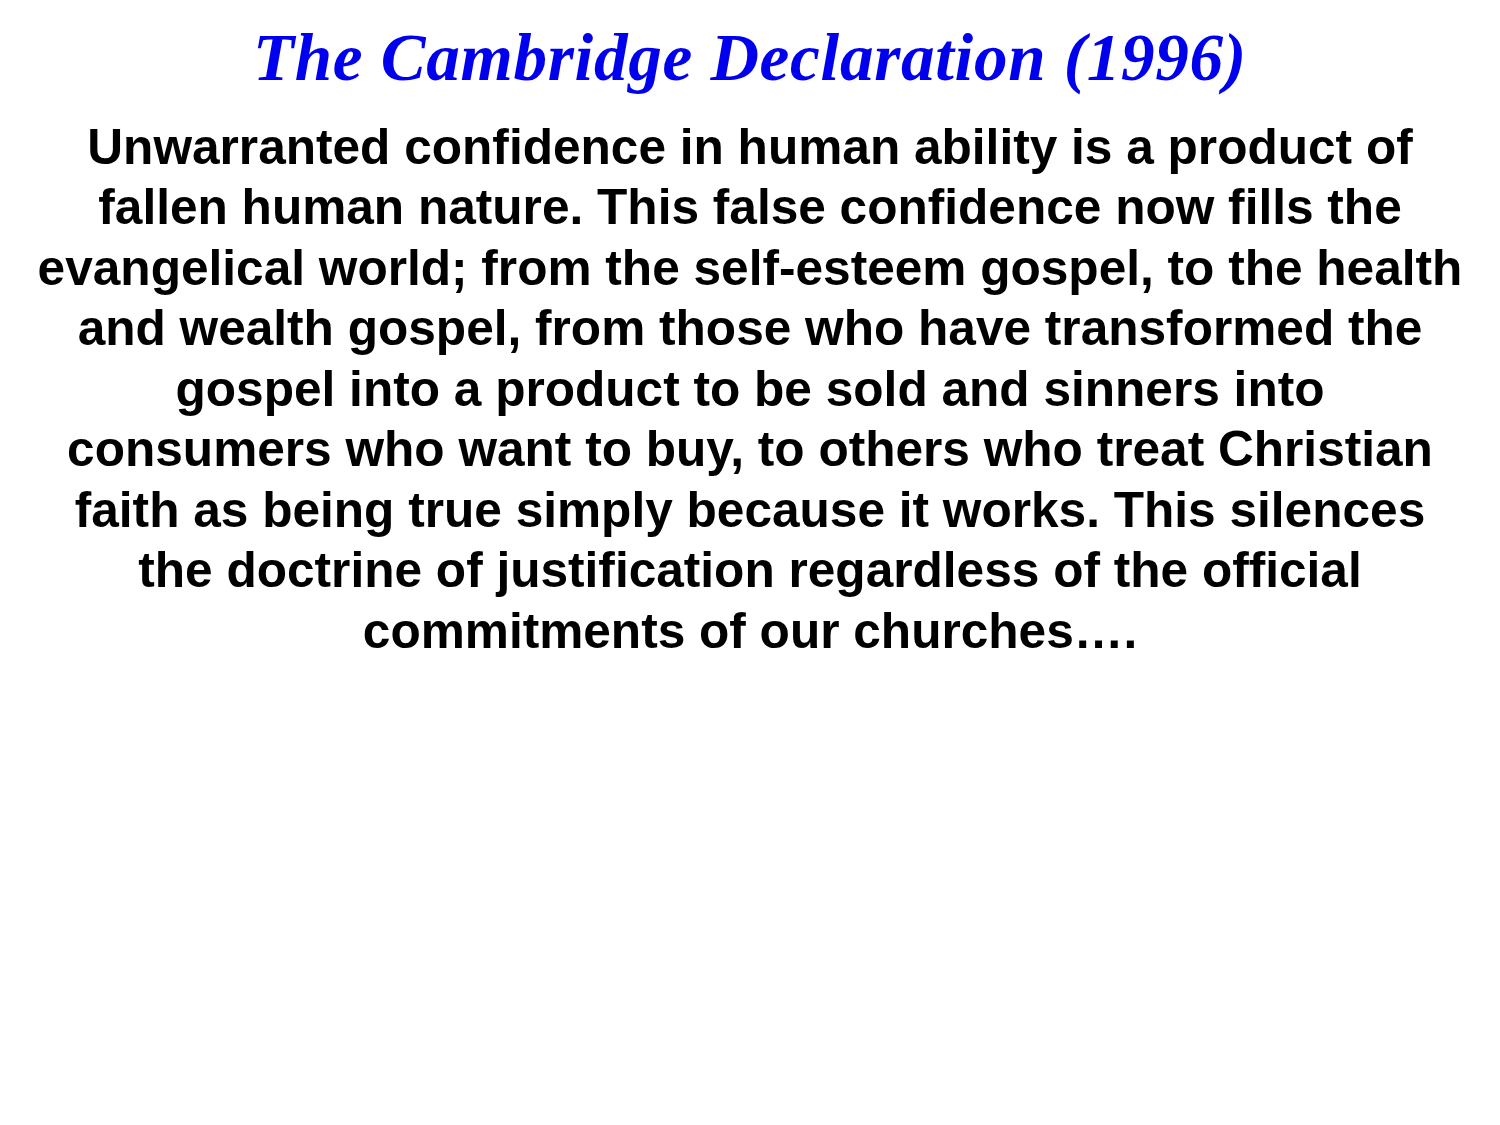The Cambridge Declaration (1996)
Unwarranted confidence in human ability is a product of fallen human nature. This false confidence now fills the evangelical world; from the self-esteem gospel, to the health and wealth gospel, from those who have transformed the gospel into a product to be sold and sinners into consumers who want to buy, to others who treat Christian faith as being true simply because it works. This silences the doctrine of justification regardless of the official commitments of our churches….